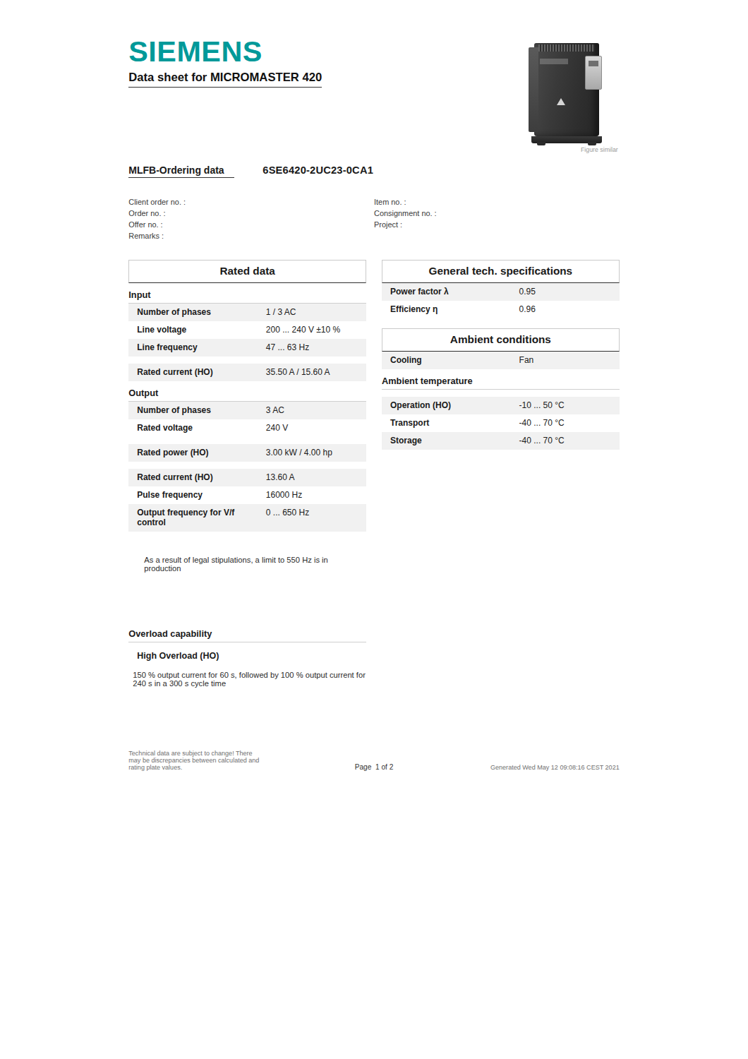SIEMENS
Data sheet for MICROMASTER 420
Figure similar
MLFB-Ordering data
6SE6420-2UC23-0CA1
Client order no. :
Order no. :
Offer no. :
Remarks :
Item no. :
Consignment no. :
Project :
Rated data
Input
| Number of phases | 1 / 3 AC |
| Line voltage | 200 ... 240 V ±10 % |
| Line frequency | 47 ... 63 Hz |
| Rated current (HO) | 35.50 A / 15.60 A |
Output
| Number of phases | 3 AC |
| Rated voltage | 240 V |
| Rated power (HO) | 3.00 kW / 4.00 hp |
| Rated current (HO) | 13.60 A |
| Pulse frequency | 16000 Hz |
| Output frequency for V/f control | 0 ... 650 Hz |
As a result of legal stipulations, a limit to 550 Hz is in production
Overload capability
High Overload (HO)
150 % output current for 60 s, followed by 100 % output current for 240 s in a 300 s cycle time
General tech. specifications
| Power factor λ | 0.95 |
| Efficiency η | 0.96 |
Ambient conditions
| Cooling | Fan |
Ambient temperature
| Operation (HO) | -10 ... 50 °C |
| Transport | -40 ... 70 °C |
| Storage | -40 ... 70 °C |
Technical data are subject to change! There may be discrepancies between calculated and rating plate values.
Page 1 of 2
Generated Wed May 12 09:08:16 CEST 2021